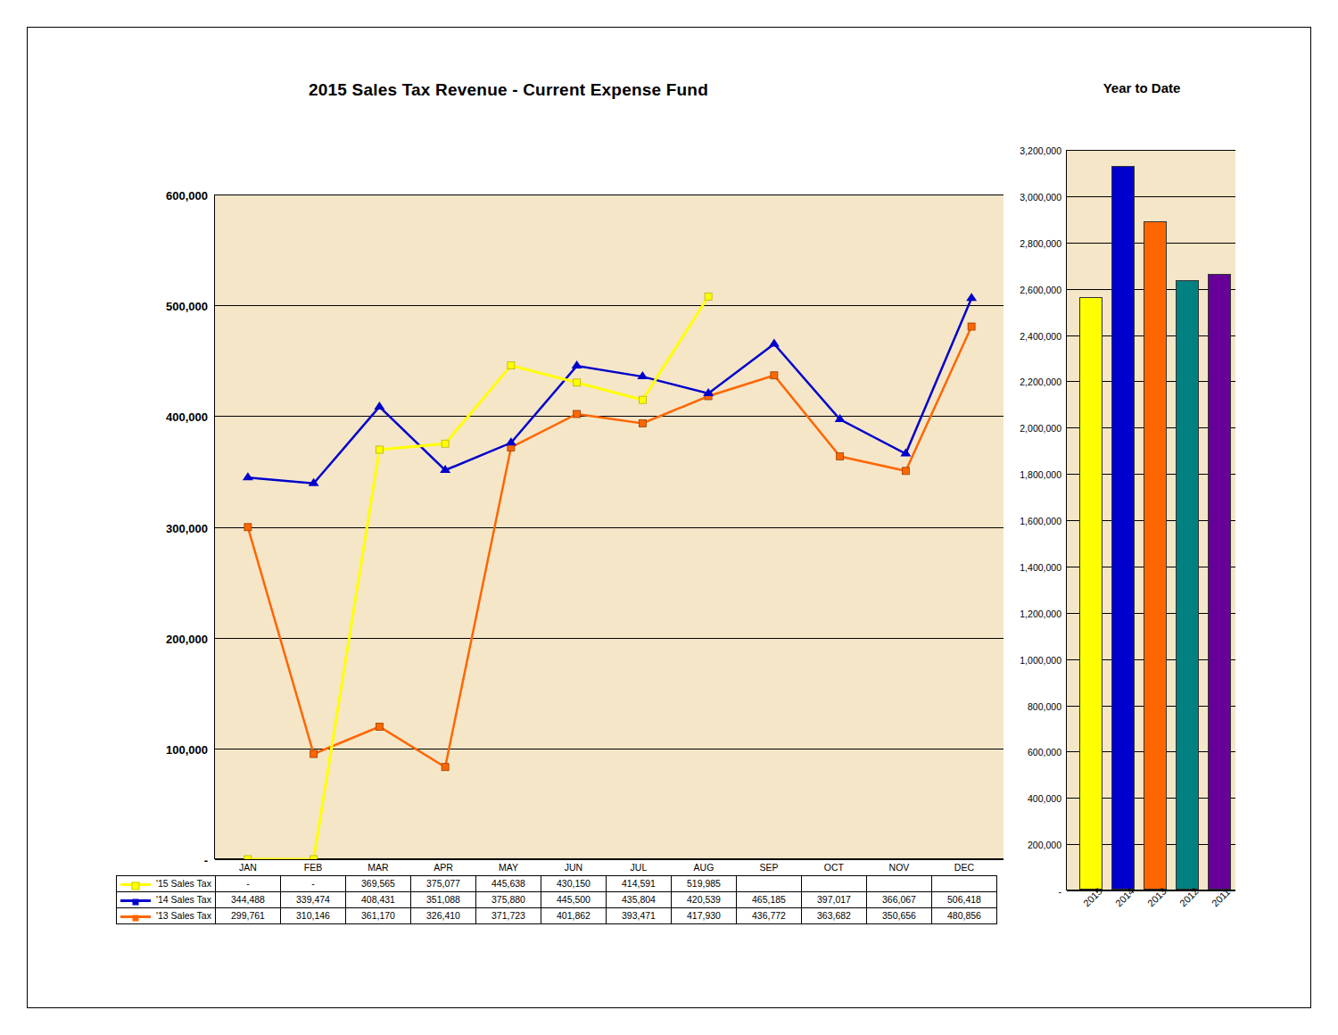2015 Sales Tax Revenue - Current Expense Fund
Year to Date
600,000
500,000
400,000
300,000
200,000
100,000
-
| | JAN | FEB | MAR | APR | MAY | JUN | JUL | AUG | SEP | OCT | NOV | DEC |
| '15 Sales Tax | - | - | 369,565 | 375,077 | 445,638 | 430,150 | 414,591 | 519,985 | | | | |
| '14 Sales Tax | 344,488 | 339,474 | 408,431 | 351,088 | 375,880 | 445,500 | 435,804 | 420,539 | 465,185 | 397,017 | 366,067 | 506,418 |
| '13 Sales Tax | 299,761 | 310,146 | 361,170 | 326,410 | 371,723 | 401,862 | 393,471 | 417,930 | 436,772 | 363,682 | 350,656 | 480,856 |
3,200,000
3,000,000
2,800,000
2,600,000
2,400,000
2,200,000
2,000,000
1,800,000
1,600,000
1,400,000
1,200,000
1,000,000
800,000
600,000
400,000
200,000
-
2015
2014
2013
2012
2011